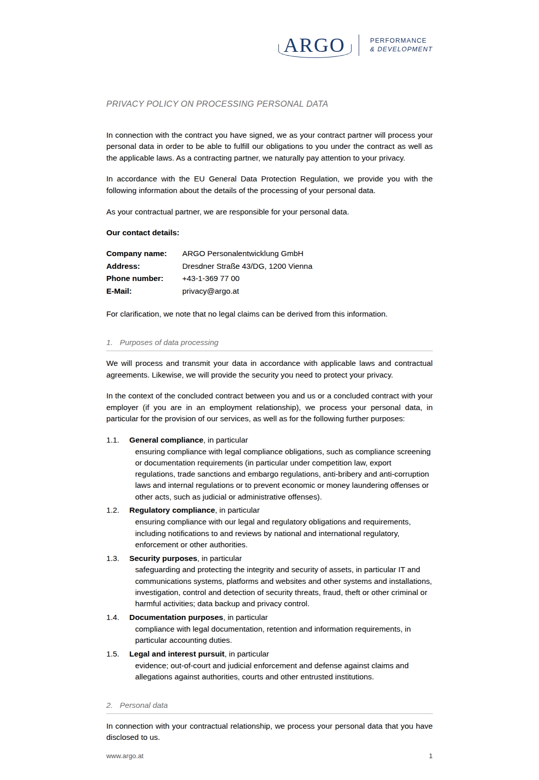ARGO
Performance
& Development
PRIVACY POLICY ON PROCESSING PERSONAL DATA
In connection with the contract you have signed, we as your contract partner will process your personal data in order to be able to fulfill our obligations to you under the contract as well as the applicable laws. As a contracting partner, we naturally pay attention to your privacy.
In accordance with the EU General Data Protection Regulation, we provide you with the following information about the details of the processing of your personal data.
As your contractual partner, we are responsible for your personal data.
Our contact details:
| Company name: | ARGO Personalentwicklung GmbH |
| Address: | Dresdner Straße 43/DG, 1200 Vienna |
| Phone number: | +43-1-369 77 00 |
| E-Mail: | privacy@argo.at |
For clarification, we note that no legal claims can be derived from this information.
1. Purposes of data processing
We will process and transmit your data in accordance with applicable laws and contractual agreements. Likewise, we will provide the security you need to protect your privacy.
In the context of the concluded contract between you and us or a concluded contract with your employer (if you are in an employment relationship), we process your personal data, in particular for the provision of our services, as well as for the following further purposes:
1.1. General compliance, in particular ensuring compliance with legal compliance obligations, such as compliance screening or documentation requirements (in particular under competition law, export regulations, trade sanctions and embargo regulations, anti-bribery and anti-corruption laws and internal regulations or to prevent economic or money laundering offenses or other acts, such as judicial or administrative offenses).
1.2. Regulatory compliance, in particular ensuring compliance with our legal and regulatory obligations and requirements, including notifications to and reviews by national and international regulatory, enforcement or other authorities.
1.3. Security purposes, in particular safeguarding and protecting the integrity and security of assets, in particular IT and communications systems, platforms and websites and other systems and installations, investigation, control and detection of security threats, fraud, theft or other criminal or harmful activities; data backup and privacy control.
1.4. Documentation purposes, in particular compliance with legal documentation, retention and information requirements, in particular accounting duties.
1.5. Legal and interest pursuit, in particular evidence; out-of-court and judicial enforcement and defense against claims and allegations against authorities, courts and other entrusted institutions.
2. Personal data
In connection with your contractual relationship, we process your personal data that you have disclosed to us.
www.argo.at 1